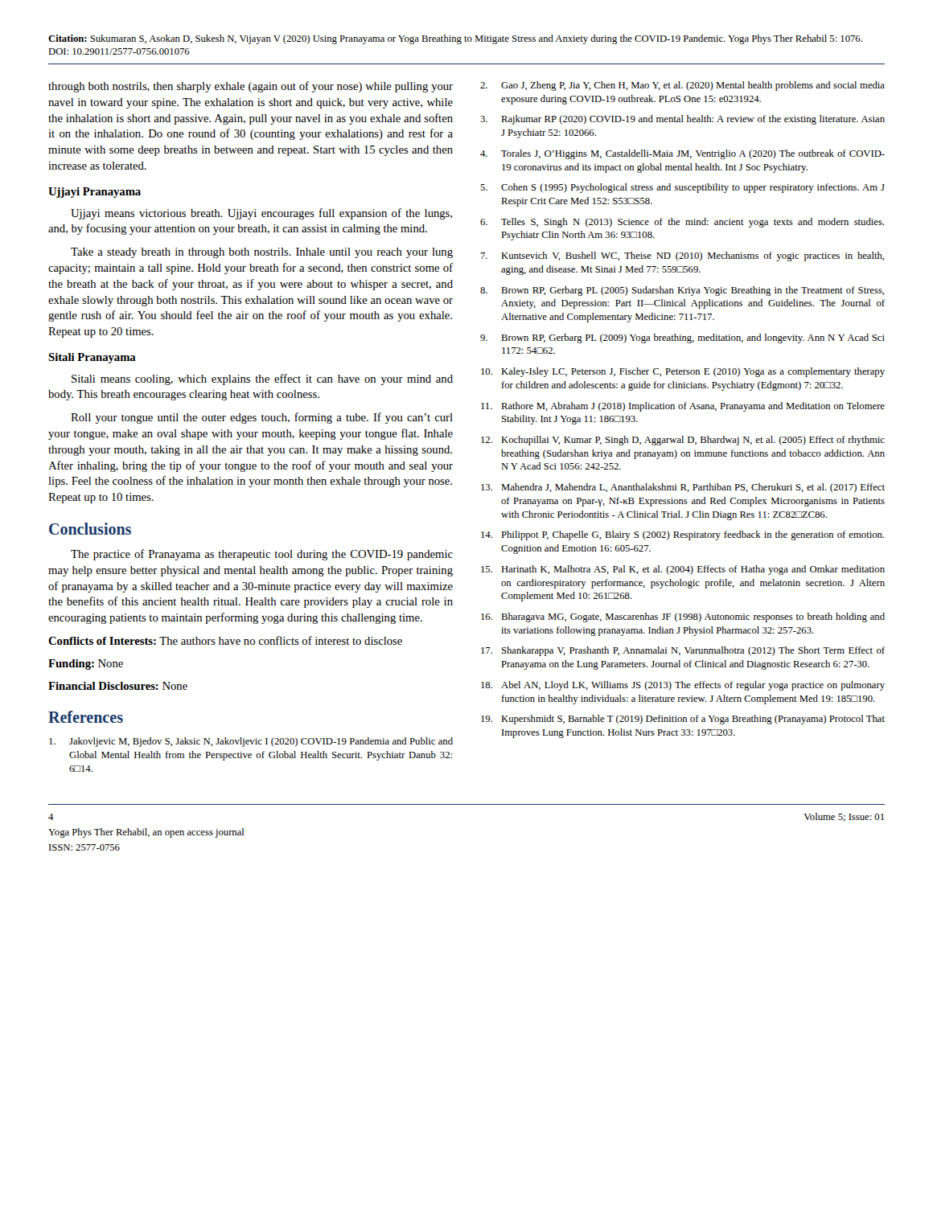Citation: Sukumaran S, Asokan D, Sukesh N, Vijayan V (2020) Using Pranayama or Yoga Breathing to Mitigate Stress and Anxiety during the COVID-19 Pandemic. Yoga Phys Ther Rehabil 5: 1076. DOI: 10.29011/2577-0756.001076
through both nostrils, then sharply exhale (again out of your nose) while pulling your navel in toward your spine. The exhalation is short and quick, but very active, while the inhalation is short and passive. Again, pull your navel in as you exhale and soften it on the inhalation. Do one round of 30 (counting your exhalations) and rest for a minute with some deep breaths in between and repeat. Start with 15 cycles and then increase as tolerated.
Ujjayi Pranayama
Ujjayi means victorious breath. Ujjayi encourages full expansion of the lungs, and, by focusing your attention on your breath, it can assist in calming the mind.
Take a steady breath in through both nostrils. Inhale until you reach your lung capacity; maintain a tall spine. Hold your breath for a second, then constrict some of the breath at the back of your throat, as if you were about to whisper a secret, and exhale slowly through both nostrils. This exhalation will sound like an ocean wave or gentle rush of air. You should feel the air on the roof of your mouth as you exhale. Repeat up to 20 times.
Sitali Pranayama
Sitali means cooling, which explains the effect it can have on your mind and body. This breath encourages clearing heat with coolness.
Roll your tongue until the outer edges touch, forming a tube. If you can’t curl your tongue, make an oval shape with your mouth, keeping your tongue flat. Inhale through your mouth, taking in all the air that you can. It may make a hissing sound. After inhaling, bring the tip of your tongue to the roof of your mouth and seal your lips. Feel the coolness of the inhalation in your month then exhale through your nose. Repeat up to 10 times.
Conclusions
The practice of Pranayama as therapeutic tool during the COVID-19 pandemic may help ensure better physical and mental health among the public. Proper training of pranayama by a skilled teacher and a 30-minute practice every day will maximize the benefits of this ancient health ritual. Health care providers play a crucial role in encouraging patients to maintain performing yoga during this challenging time.
Conflicts of Interests: The authors have no conflicts of interest to disclose
Funding: None
Financial Disclosures: None
References
Jakovljevic M, Bjedov S, Jaksic N, Jakovljevic I (2020) COVID-19 Pandemia and Public and Global Mental Health from the Perspective of Global Health Securit. Psychiatr Danub 32: 6□14.
Gao J, Zheng P, Jia Y, Chen H, Mao Y, et al. (2020) Mental health problems and social media exposure during COVID-19 outbreak. PLoS One 15: e0231924.
Rajkumar RP (2020) COVID-19 and mental health: A review of the existing literature. Asian J Psychiatr 52: 102066.
Torales J, O’Higgins M, Castaldelli-Maia JM, Ventriglio A (2020) The outbreak of COVID-19 coronavirus and its impact on global mental health. Int J Soc Psychiatry.
Cohen S (1995) Psychological stress and susceptibility to upper respiratory infections. Am J Respir Crit Care Med 152: S53□S58.
Telles S, Singh N (2013) Science of the mind: ancient yoga texts and modern studies. Psychiatr Clin North Am 36: 93□108.
Kuntsevich V, Bushell WC, Theise ND (2010) Mechanisms of yogic practices in health, aging, and disease. Mt Sinai J Med 77: 559□569.
Brown RP, Gerbarg PL (2005) Sudarshan Kriya Yogic Breathing in the Treatment of Stress, Anxiety, and Depression: Part II—Clinical Applications and Guidelines. The Journal of Alternative and Complementary Medicine: 711-717.
Brown RP, Gerbarg PL (2009) Yoga breathing, meditation, and longevity. Ann N Y Acad Sci 1172: 54□62.
Kaley-Isley LC, Peterson J, Fischer C, Peterson E (2010) Yoga as a complementary therapy for children and adolescents: a guide for clinicians. Psychiatry (Edgmont) 7: 20□32.
Rathore M, Abraham J (2018) Implication of Asana, Pranayama and Meditation on Telomere Stability. Int J Yoga 11: 186□193.
Kochupillai V, Kumar P, Singh D, Aggarwal D, Bhardwaj N, et al. (2005) Effect of rhythmic breathing (Sudarshan kriya and pranayam) on immune functions and tobacco addiction. Ann N Y Acad Sci 1056: 242-252.
Mahendra J, Mahendra L, Ananthalakshmi R, Parthiban PS, Cherukuri S, et al. (2017) Effect of Pranayama on Ppar-γ, Nf-κB Expressions and Red Complex Microorganisms in Patients with Chronic Periodontitis - A Clinical Trial. J Clin Diagn Res 11: ZC82□ZC86.
Philippot P, Chapelle G, Blairy S (2002) Respiratory feedback in the generation of emotion. Cognition and Emotion 16: 605-627.
Harinath K, Malhotra AS, Pal K, et al. (2004) Effects of Hatha yoga and Omkar meditation on cardiorespiratory performance, psychologic profile, and melatonin secretion. J Altern Complement Med 10: 261□268.
Bharagava MG, Gogate, Mascarenhas JF (1998) Autonomic responses to breath holding and its variations following pranayama. Indian J Physiol Pharmacol 32: 257-263.
Shankarappa V, Prashanth P, Annamalai N, Varunmalhotra (2012) The Short Term Effect of Pranayama on the Lung Parameters. Journal of Clinical and Diagnostic Research 6: 27-30.
Abel AN, Lloyd LK, Williams JS (2013) The effects of regular yoga practice on pulmonary function in healthy individuals: a literature review. J Altern Complement Med 19: 185□190.
Kupershmidt S, Barnable T (2019) Definition of a Yoga Breathing (Pranayama) Protocol That Improves Lung Function. Holist Nurs Pract 33: 197□203.
4
Yoga Phys Ther Rehabil, an open access journal
ISSN: 2577-0756
Volume 5; Issue: 01